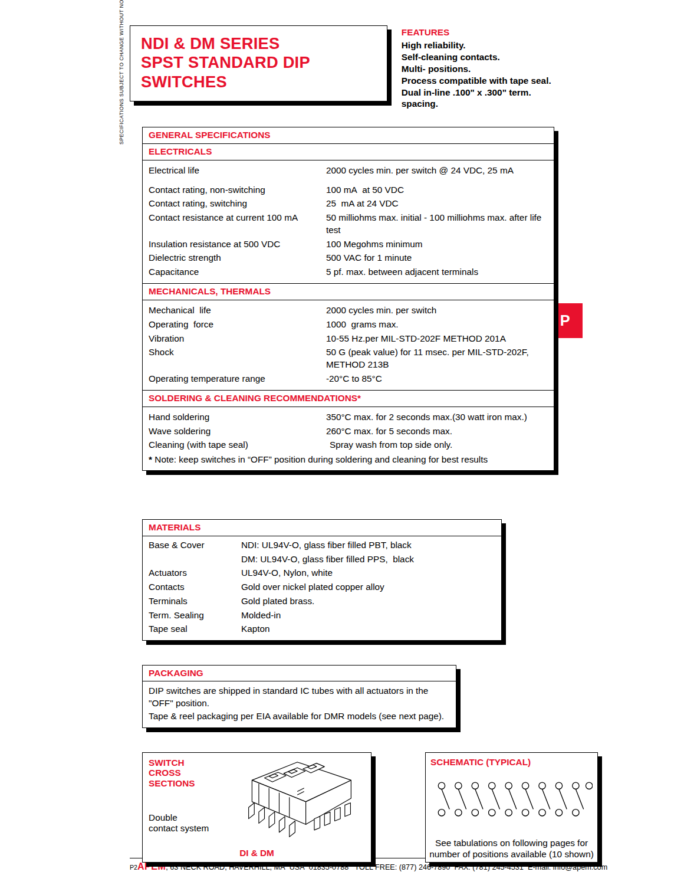NDI & DM SERIES
SPST STANDARD DIP SWITCHES
FEATURES
High reliability.
Self-cleaning contacts.
Multi- positions.
Process compatible with tape seal.
Dual in-line .100" x .300" term. spacing.
SPECIFICATIONS SUBJECT TO CHANGE WITHOUT NOTICE.
GENERAL SPECIFICATIONS
ELECTRICALS
| Electrical life | 2000 cycles min. per switch @ 24 VDC, 25 mA |
| Contact rating, non-switching | 100 mA at 50 VDC |
| Contact rating, switching | 25 mA at 24 VDC |
| Contact resistance at current 100 mA | 50 milliohms max. initial - 100 milliohms max. after life test |
| Insulation resistance at 500 VDC | 100 Megohms minimum |
| Dielectric strength | 500 VAC for 1 minute |
| Capacitance | 5 pf. max. between adjacent terminals |
MECHANICALS, THERMALS
| Mechanical life | 2000 cycles min. per switch |
| Operating force | 1000 grams max. |
| Vibration | 10-55 Hz.per MIL-STD-202F METHOD 201A |
| Shock | 50 G (peak value) for 11 msec. per MIL-STD-202F, METHOD 213B |
| Operating temperature range | -20°C to 85°C |
SOLDERING & CLEANING RECOMMENDATIONS*
| Hand soldering | 350°C max. for 2 seconds max.(30 watt iron max.) |
| Wave soldering | 260°C max. for 5 seconds max. |
| Cleaning (with tape seal) | Spray wash from top side only. |
* Note: keep switches in “OFF” position during soldering and cleaning for best results
MATERIALS
| Base & Cover | NDI: UL94V-O, glass fiber filled PBT, black |
| | DM: UL94V-O, glass fiber filled PPS, black |
| Actuators | UL94V-O, Nylon, white |
| Contacts | Gold over nickel plated copper alloy |
| Terminals | Gold plated brass. |
| Term. Sealing | Molded-in |
| Tape seal | Kapton |
PACKAGING
DIP switches are shipped in standard IC tubes with all actuators in the "OFF" position.
Tape & reel packaging per EIA available for DMR models (see next page).
SWITCH
CROSS
SECTIONS
Double
contact system
DI & DM
SCHEMATIC (TYPICAL)
See tabulations on following pages for
number of positions available (10 shown)
P
P2 APEM, 63 NECK ROAD, HAVERHILL, MA USA 01835-0788 TOLL FREE: (877) 246-7890 FAX: (781) 245-4531 E-mail: info@apem.com